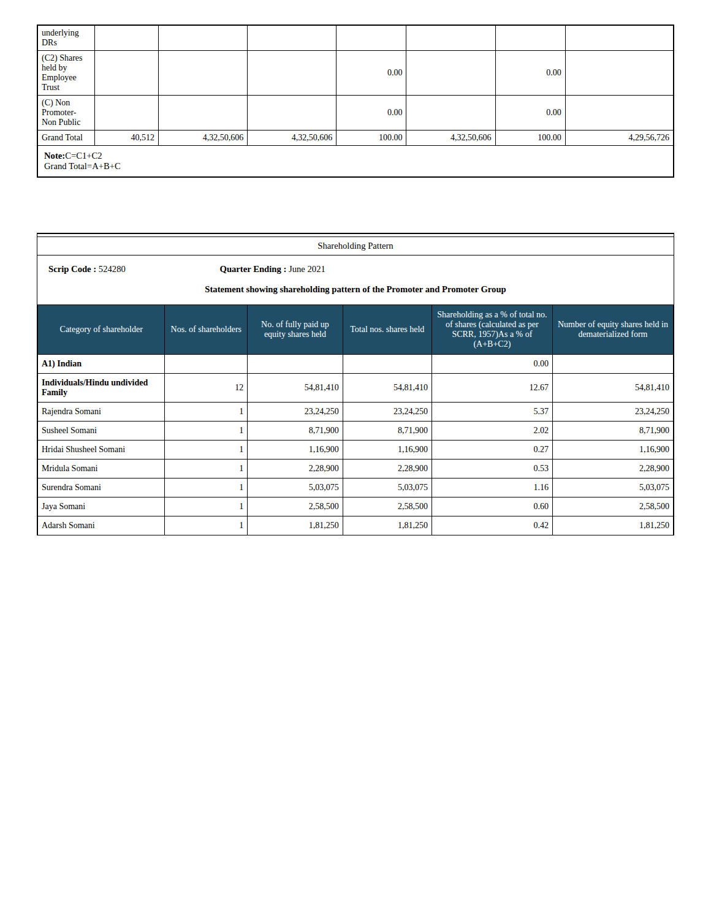| underlying DRs | | | | | | | |
| (C2) Shares held by Employee Trust | | | | 0.00 | | 0.00 | |
| (C) Non Promoter-Non Public | | | | 0.00 | | 0.00 | |
| Grand Total | 40,512 | 4,32,50,606 | 4,32,50,606 | 100.00 | 4,32,50,606 | 100.00 | 4,29,56,726 |
Note: C=C1+C2
Grand Total=A+B+C
Shareholding Pattern
Scrip Code : 524280 Quarter Ending : June 2021
Statement showing shareholding pattern of the Promoter and Promoter Group
| Category of shareholder | Nos. of shareholders | No. of fully paid up equity shares held | Total nos. shares held | Shareholding as a % of total no. of shares (calculated as per SCRR, 1957)As a % of (A+B+C2) | Number of equity shares held in dematerialized form |
| --- | --- | --- | --- | --- | --- |
| A1) Indian | | | | 0.00 | |
| Individuals/Hindu undivided Family | 12 | 54,81,410 | 54,81,410 | 12.67 | 54,81,410 |
| Rajendra Somani | 1 | 23,24,250 | 23,24,250 | 5.37 | 23,24,250 |
| Susheel Somani | 1 | 8,71,900 | 8,71,900 | 2.02 | 8,71,900 |
| Hridai Shusheel Somani | 1 | 1,16,900 | 1,16,900 | 0.27 | 1,16,900 |
| Mridula Somani | 1 | 2,28,900 | 2,28,900 | 0.53 | 2,28,900 |
| Surendra Somani | 1 | 5,03,075 | 5,03,075 | 1.16 | 5,03,075 |
| Jaya Somani | 1 | 2,58,500 | 2,58,500 | 0.60 | 2,58,500 |
| Adarsh Somani | 1 | 1,81,250 | 1,81,250 | 0.42 | 1,81,250 |